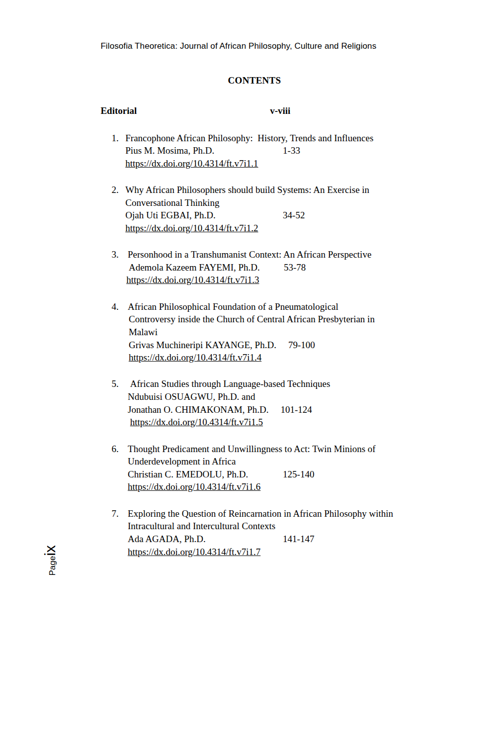Filosofia Theoretica: Journal of African Philosophy, Culture and Religions
CONTENTS
Editorial v-viii
1. Francophone African Philosophy: History, Trends and Influences Pius M. Mosima, Ph.D. 1-33 https://dx.doi.org/10.4314/ft.v7i1.1
2. Why African Philosophers should build Systems: An Exercise in Conversational Thinking Ojah Uti EGBAI, Ph.D. 34-52 https://dx.doi.org/10.4314/ft.v7i1.2
3. Personhood in a Transhumanist Context: An African Perspective Ademola Kazeem FAYEMI, Ph.D. 53-78 https://dx.doi.org/10.4314/ft.v7i1.3
4. African Philosophical Foundation of a Pneumatological Controversy inside the Church of Central African Presbyterian in Malawi Grivas Muchineripi KAYANGE, Ph.D. 79-100 https://dx.doi.org/10.4314/ft.v7i1.4
5. African Studies through Language-based Techniques Ndubuisi OSUAGWU, Ph.D. and Jonathan O. CHIMAKONAM, Ph.D. 101-124 https://dx.doi.org/10.4314/ft.v7i1.5
6. Thought Predicament and Unwillingness to Act: Twin Minions of Underdevelopment in Africa Christian C. EMEDOLU, Ph.D. 125-140 https://dx.doi.org/10.4314/ft.v7i1.6
7. Exploring the Question of Reincarnation in African Philosophy within Intracultural and Intercultural Contexts Ada AGADA, Ph.D. 141-147 https://dx.doi.org/10.4314/ft.v7i1.7
Pageix